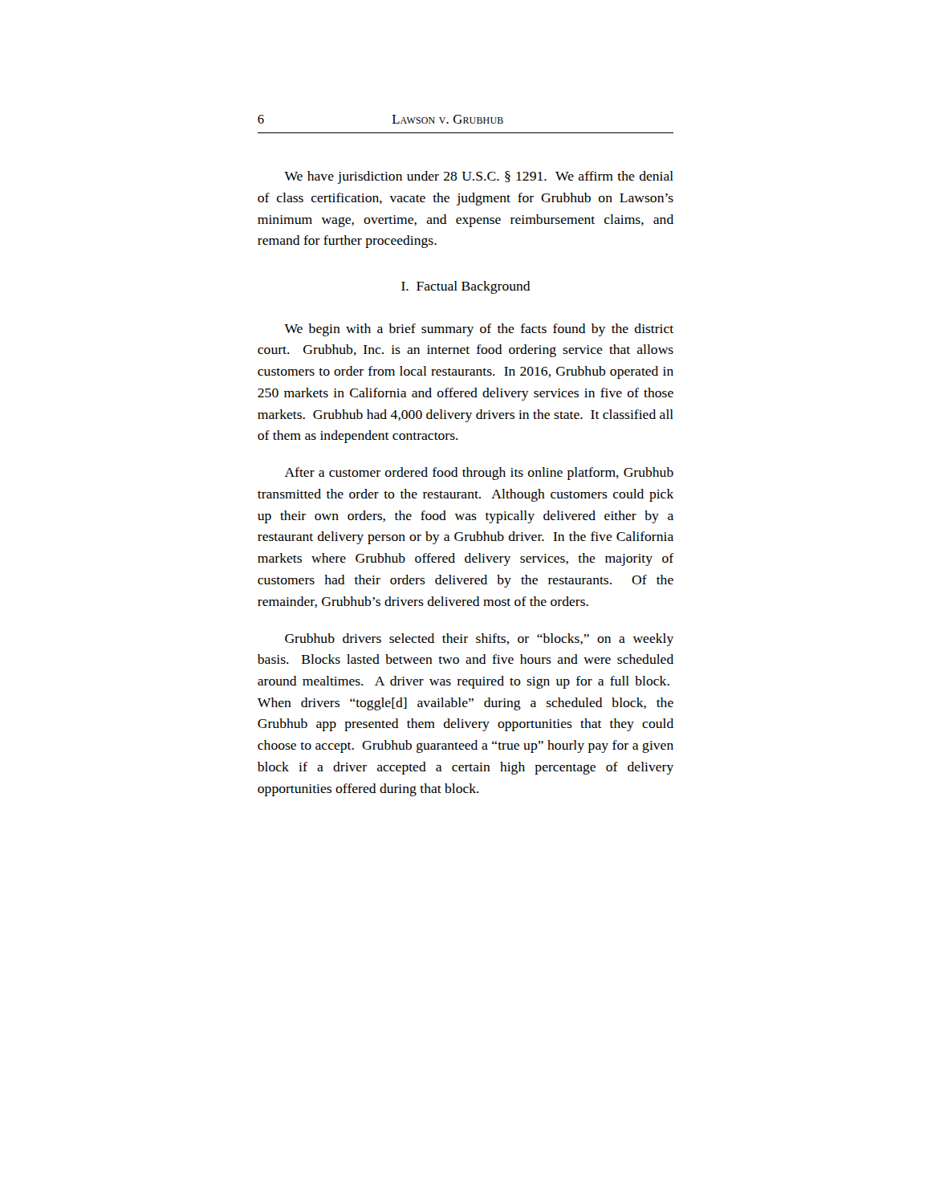6 Lawson v. Grubhub
We have jurisdiction under 28 U.S.C. § 1291. We affirm the denial of class certification, vacate the judgment for Grubhub on Lawson’s minimum wage, overtime, and expense reimbursement claims, and remand for further proceedings.
I. Factual Background
We begin with a brief summary of the facts found by the district court. Grubhub, Inc. is an internet food ordering service that allows customers to order from local restaurants. In 2016, Grubhub operated in 250 markets in California and offered delivery services in five of those markets. Grubhub had 4,000 delivery drivers in the state. It classified all of them as independent contractors.
After a customer ordered food through its online platform, Grubhub transmitted the order to the restaurant. Although customers could pick up their own orders, the food was typically delivered either by a restaurant delivery person or by a Grubhub driver. In the five California markets where Grubhub offered delivery services, the majority of customers had their orders delivered by the restaurants. Of the remainder, Grubhub’s drivers delivered most of the orders.
Grubhub drivers selected their shifts, or “blocks,” on a weekly basis. Blocks lasted between two and five hours and were scheduled around mealtimes. A driver was required to sign up for a full block. When drivers “toggle[d] available” during a scheduled block, the Grubhub app presented them delivery opportunities that they could choose to accept. Grubhub guaranteed a “true up” hourly pay for a given block if a driver accepted a certain high percentage of delivery opportunities offered during that block.